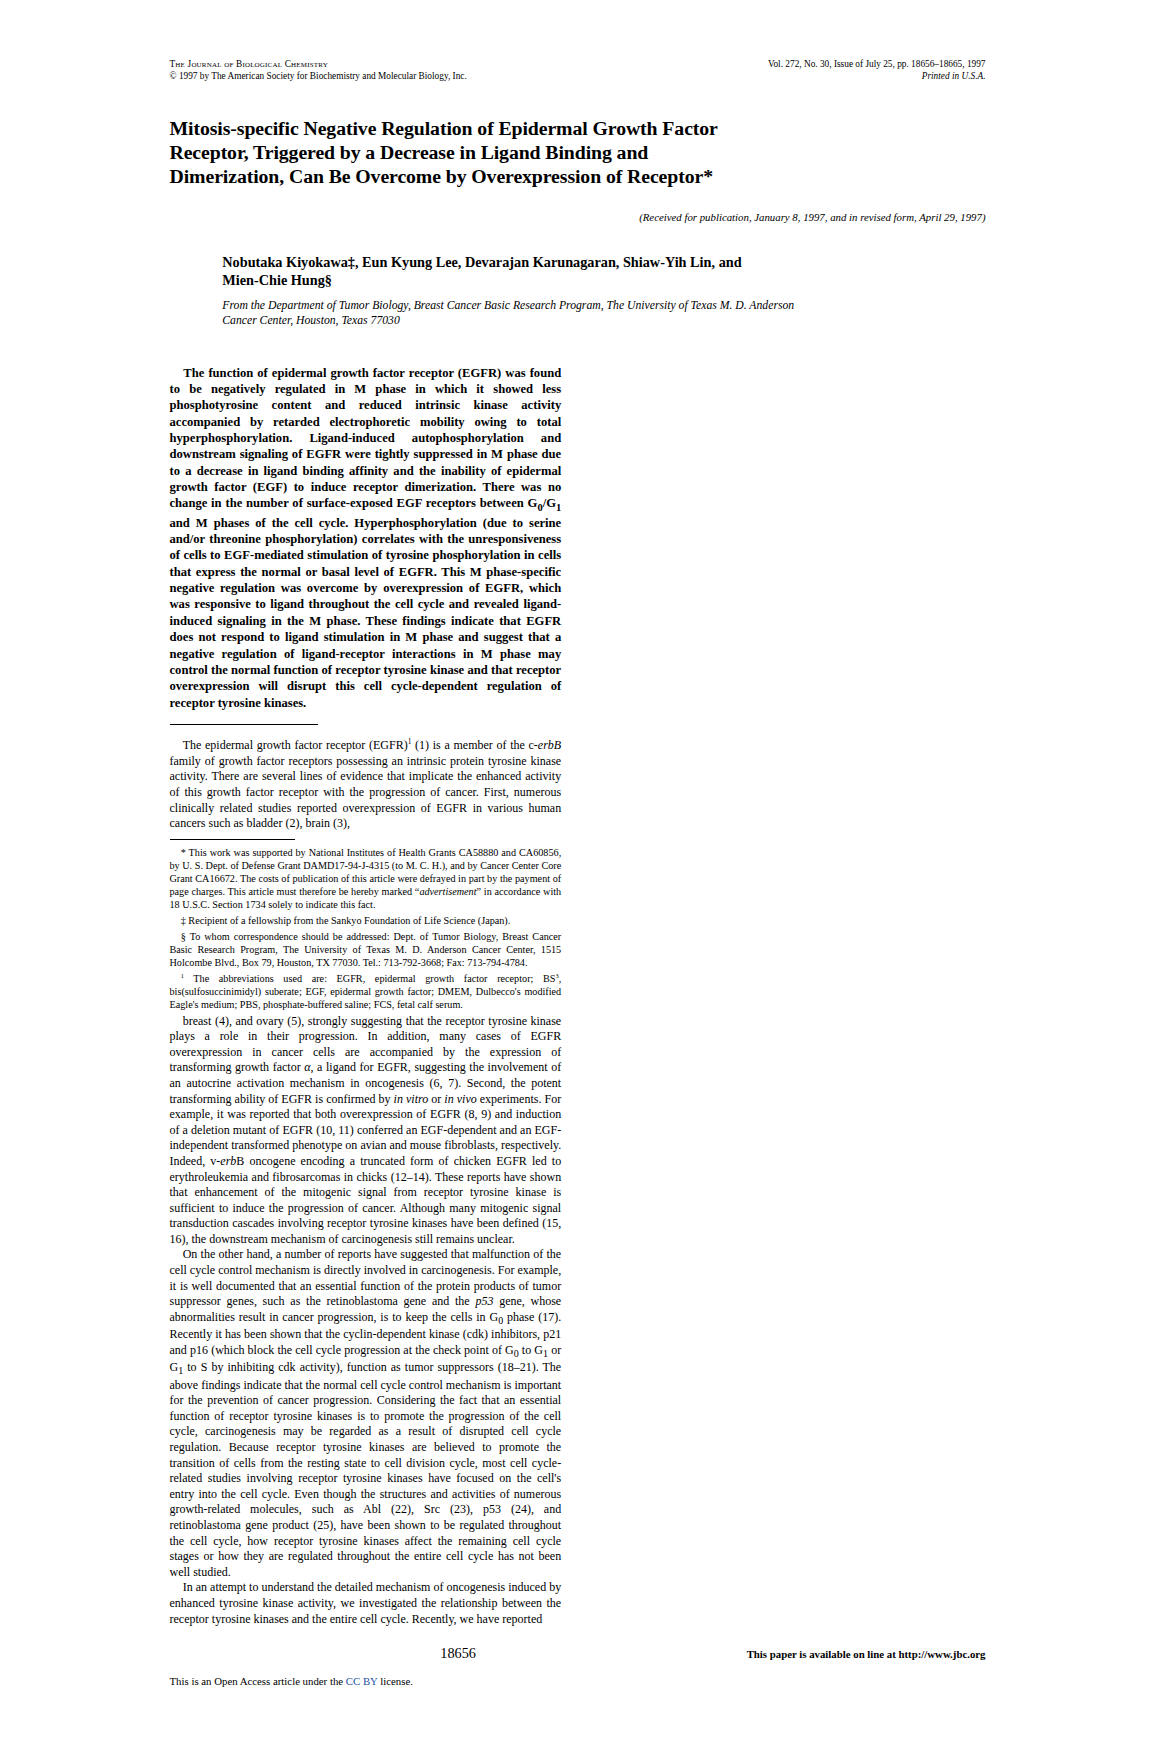The Journal of Biological Chemistry
© 1997 by The American Society for Biochemistry and Molecular Biology, Inc.
Vol. 272, No. 30, Issue of July 25, pp. 18656–18665, 1997
Printed in U.S.A.
Mitosis-specific Negative Regulation of Epidermal Growth Factor
Receptor, Triggered by a Decrease in Ligand Binding and
Dimerization, Can Be Overcome by Overexpression of Receptor*
(Received for publication, January 8, 1997, and in revised form, April 29, 1997)
Nobutaka Kiyokawa‡, Eun Kyung Lee, Devarajan Karunagaran, Shiaw-Yih Lin, and
Mien-Chie Hung§
From the Department of Tumor Biology, Breast Cancer Basic Research Program, The University of Texas M. D. Anderson
Cancer Center, Houston, Texas 77030
The function of epidermal growth factor receptor (EGFR) was found to be negatively regulated in M phase in which it showed less phosphotyrosine content and reduced intrinsic kinase activity accompanied by retarded electrophoretic mobility owing to total hyperphosphorylation. Ligand-induced autophosphorylation and downstream signaling of EGFR were tightly suppressed in M phase due to a decrease in ligand binding affinity and the inability of epidermal growth factor (EGF) to induce receptor dimerization. There was no change in the number of surface-exposed EGF receptors between G0/G1 and M phases of the cell cycle. Hyperphosphorylation (due to serine and/or threonine phosphorylation) correlates with the unresponsiveness of cells to EGF-mediated stimulation of tyrosine phosphorylation in cells that express the normal or basal level of EGFR. This M phase-specific negative regulation was overcome by overexpression of EGFR, which was responsive to ligand throughout the cell cycle and revealed ligand-induced signaling in the M phase. These findings indicate that EGFR does not respond to ligand stimulation in M phase and suggest that a negative regulation of ligand-receptor interactions in M phase may control the normal function of receptor tyrosine kinase and that receptor overexpression will disrupt this cell cycle-dependent regulation of receptor tyrosine kinases.
The epidermal growth factor receptor (EGFR)1 (1) is a member of the c-erbB family of growth factor receptors possessing an intrinsic protein tyrosine kinase activity. There are several lines of evidence that implicate the enhanced activity of this growth factor receptor with the progression of cancer. First, numerous clinically related studies reported overexpression of EGFR in various human cancers such as bladder (2), brain (3),
* This work was supported by National Institutes of Health Grants CA58880 and CA60856, by U. S. Dept. of Defense Grant DAMD17-94-J-4315 (to M. C. H.), and by Cancer Center Core Grant CA16672. The costs of publication of this article were defrayed in part by the payment of page charges. This article must therefore be hereby marked “advertisement” in accordance with 18 U.S.C. Section 1734 solely to indicate this fact.
‡ Recipient of a fellowship from the Sankyo Foundation of Life Science (Japan).
§ To whom correspondence should be addressed: Dept. of Tumor Biology, Breast Cancer Basic Research Program, The University of Texas M. D. Anderson Cancer Center, 1515 Holcombe Blvd., Box 79, Houston, TX 77030. Tel.: 713-792-3668; Fax: 713-794-4784.
1 The abbreviations used are: EGFR, epidermal growth factor receptor; BS3, bis(sulfosuccinimidyl) suberate; EGF, epidermal growth factor; DMEM, Dulbecco's modified Eagle's medium; PBS, phosphate-buffered saline; FCS, fetal calf serum.
breast (4), and ovary (5), strongly suggesting that the receptor tyrosine kinase plays a role in their progression. In addition, many cases of EGFR overexpression in cancer cells are accompanied by the expression of transforming growth factor α, a ligand for EGFR, suggesting the involvement of an autocrine activation mechanism in oncogenesis (6, 7). Second, the potent transforming ability of EGFR is confirmed by in vitro or in vivo experiments. For example, it was reported that both overexpression of EGFR (8, 9) and induction of a deletion mutant of EGFR (10, 11) conferred an EGF-dependent and an EGF-independent transformed phenotype on avian and mouse fibroblasts, respectively. Indeed, v-erb B oncogene encoding a truncated form of chicken EGFR led to erythroleukemia and fibrosarcomas in chicks (12–14). These reports have shown that enhancement of the mitogenic signal from receptor tyrosine kinase is sufficient to induce the progression of cancer. Although many mitogenic signal transduction cascades involving receptor tyrosine kinases have been defined (15, 16), the downstream mechanism of carcinogenesis still remains unclear.
On the other hand, a number of reports have suggested that malfunction of the cell cycle control mechanism is directly involved in carcinogenesis. For example, it is well documented that an essential function of the protein products of tumor suppressor genes, such as the retinoblastoma gene and the p53 gene, whose abnormalities result in cancer progression, is to keep the cells in G0 phase (17). Recently it has been shown that the cyclin-dependent kinase (cdk) inhibitors, p21 and p16 (which block the cell cycle progression at the check point of G0 to G1 or G1 to S by inhibiting cdk activity), function as tumor suppressors (18–21). The above findings indicate that the normal cell cycle control mechanism is important for the prevention of cancer progression. Considering the fact that an essential function of receptor tyrosine kinases is to promote the progression of the cell cycle, carcinogenesis may be regarded as a result of disrupted cell cycle regulation. Because receptor tyrosine kinases are believed to promote the transition of cells from the resting state to cell division cycle, most cell cycle-related studies involving receptor tyrosine kinases have focused on the cell's entry into the cell cycle. Even though the structures and activities of numerous growth-related molecules, such as Abl (22), Src (23), p53 (24), and retinoblastoma gene product (25), have been shown to be regulated throughout the cell cycle, how receptor tyrosine kinases affect the remaining cell cycle stages or how they are regulated throughout the entire cell cycle has not been well studied.
In an attempt to understand the detailed mechanism of oncogenesis induced by enhanced tyrosine kinase activity, we investigated the relationship between the receptor tyrosine kinases and the entire cell cycle. Recently, we have reported
18656
This paper is available on line at http://www.jbc.org
This is an Open Access article under the CC BY license.